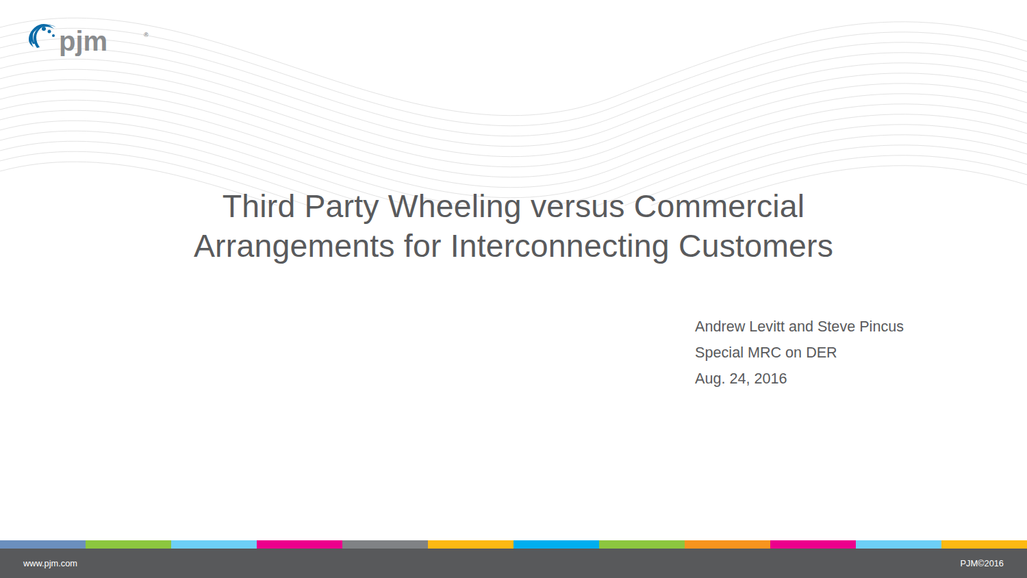pjm ®
Third Party Wheeling versus Commercial Arrangements for Interconnecting Customers
Andrew Levitt and Steve Pincus
Special MRC on DER
Aug. 24, 2016
www.pjm.com PJM©2016